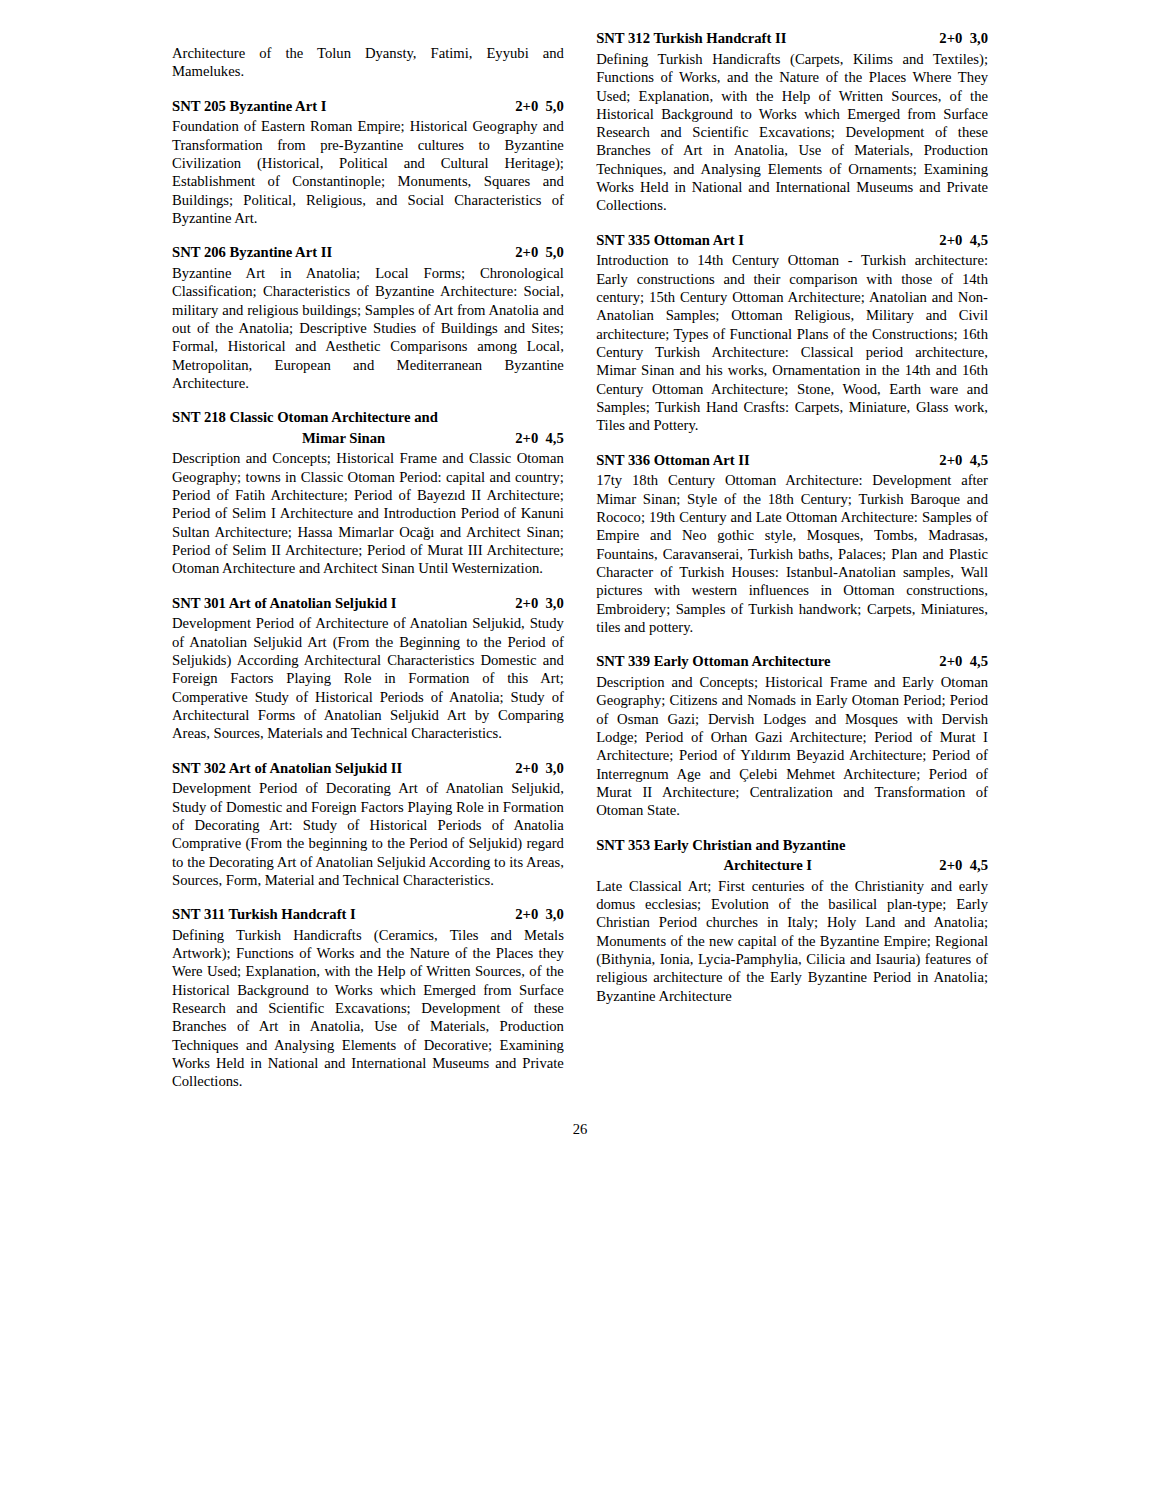Architecture of the Tolun Dyansty, Fatimi, Eyyubi and Mamelukes.
SNT 205 Byzantine Art I 2+0 5,0
Foundation of Eastern Roman Empire; Historical Geography and Transformation from pre-Byzantine cultures to Byzantine Civilization (Historical, Political and Cultural Heritage); Establishment of Constantinople; Monuments, Squares and Buildings; Political, Religious, and Social Characteristics of Byzantine Art.
SNT 206 Byzantine Art II 2+0 5,0
Byzantine Art in Anatolia; Local Forms; Chronological Classification; Characteristics of Byzantine Architecture: Social, military and religious buildings; Samples of Art from Anatolia and out of the Anatolia; Descriptive Studies of Buildings and Sites; Formal, Historical and Aesthetic Comparisons among Local, Metropolitan, European and Mediterranean Byzantine Architecture.
SNT 218 Classic Otoman Architecture and Mimar Sinan 2+0 4,5
Description and Concepts; Historical Frame and Classic Otoman Geography; towns in Classic Otoman Period: capital and country; Period of Fatih Architecture; Period of Bayezıd II Architecture; Period of Selim I Architecture and Introduction Period of Kanuni Sultan Architecture; Hassa Mimarlar Ocağı and Architect Sinan; Period of Selim II Architecture; Period of Murat III Architecture; Otoman Architecture and Architect Sinan Until Westernization.
SNT 301 Art of Anatolian Seljukid I 2+0 3,0
Development Period of Architecture of Anatolian Seljukid, Study of Anatolian Seljukid Art (From the Beginning to the Period of Seljukids) According Architectural Characteristics Domestic and Foreign Factors Playing Role in Formation of this Art; Comperative Study of Historical Periods of Anatolia; Study of Architectural Forms of Anatolian Seljukid Art by Comparing Areas, Sources, Materials and Technical Characteristics.
SNT 302 Art of Anatolian Seljukid II 2+0 3,0
Development Period of Decorating Art of Anatolian Seljukid, Study of Domestic and Foreign Factors Playing Role in Formation of Decorating Art: Study of Historical Periods of Anatolia Comprative (From the beginning to the Period of Seljukid) regard to the Decorating Art of Anatolian Seljukid According to its Areas, Sources, Form, Material and Technical Characteristics.
SNT 311 Turkish Handcraft I 2+0 3,0
Defining Turkish Handicrafts (Ceramics, Tiles and Metals Artwork); Functions of Works and the Nature of the Places they Were Used; Explanation, with the Help of Written Sources, of the Historical Background to Works which Emerged from Surface Research and Scientific Excavations; Development of these Branches of Art in Anatolia, Use of Materials, Production Techniques and Analysing Elements of Decorative; Examining Works Held in National and International Museums and Private Collections.
SNT 312 Turkish Handcraft II 2+0 3,0
Defining Turkish Handicrafts (Carpets, Kilims and Textiles); Functions of Works, and the Nature of the Places Where They Used; Explanation, with the Help of Written Sources, of the Historical Background to Works which Emerged from Surface Research and Scientific Excavations; Development of these Branches of Art in Anatolia, Use of Materials, Production Techniques, and Analysing Elements of Ornaments; Examining Works Held in National and International Museums and Private Collections.
SNT 335 Ottoman Art I 2+0 4,5
Introduction to 14th Century Ottoman - Turkish architecture: Early constructions and their comparison with those of 14th century; 15th Century Ottoman Architecture; Anatolian and Non-Anatolian Samples; Ottoman Religious, Military and Civil architecture; Types of Functional Plans of the Constructions; 16th Century Turkish Architecture: Classical period architecture, Mimar Sinan and his works, Ornamentation in the 14th and 16th Century Ottoman Architecture; Stone, Wood, Earth ware and Samples; Turkish Hand Crasfts: Carpets, Miniature, Glass work, Tiles and Pottery.
SNT 336 Ottoman Art II 2+0 4,5
17ty 18th Century Ottoman Architecture: Development after Mimar Sinan; Style of the 18th Century; Turkish Baroque and Rococo; 19th Century and Late Ottoman Architecture: Samples of Empire and Neo gothic style, Mosques, Tombs, Madrasas, Fountains, Caravanserai, Turkish baths, Palaces; Plan and Plastic Character of Turkish Houses: Istanbul-Anatolian samples, Wall pictures with western influences in Ottoman constructions, Embroidery; Samples of Turkish handwork; Carpets, Miniatures, tiles and pottery.
SNT 339 Early Ottoman Architecture 2+0 4,5
Description and Concepts; Historical Frame and Early Otoman Geography; Citizens and Nomads in Early Otoman Period; Period of Osman Gazi; Dervish Lodges and Mosques with Dervish Lodge; Period of Orhan Gazi Architecture; Period of Murat I Architecture; Period of Yıldırım Beyazid Architecture; Period of Interregnum Age and Çelebi Mehmet Architecture; Period of Murat II Architecture; Centralization and Transformation of Otoman State.
SNT 353 Early Christian and Byzantine Architecture I 2+0 4,5
Late Classical Art; First centuries of the Christianity and early domus ecclesias; Evolution of the basilical plan-type; Early Christian Period churches in Italy; Holy Land and Anatolia; Monuments of the new capital of the Byzantine Empire; Regional (Bithynia, Ionia, Lycia-Pamphylia, Cilicia and Isauria) features of religious architecture of the Early Byzantine Period in Anatolia; Byzantine Architecture
26